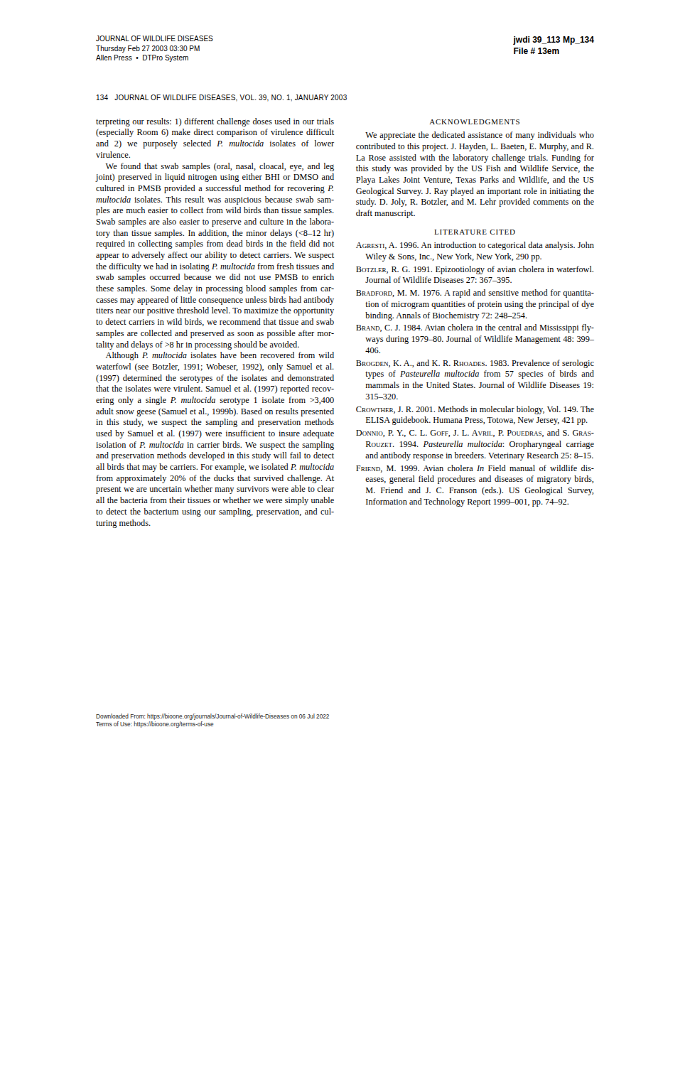JOURNAL OF WILDLIFE DISEASES
Thursday Feb 27 2003 03:30 PM
Allen Press • DTPro System
jwdi 39_113 Mp_134
File # 13em
134 JOURNAL OF WILDLIFE DISEASES, VOL. 39, NO. 1, JANUARY 2003
terpreting our results: 1) different challenge doses used in our trials (especially Room 6) make direct comparison of virulence difficult and 2) we purposely selected P. multocida isolates of lower virulence.
We found that swab samples (oral, nasal, cloacal, eye, and leg joint) preserved in liquid nitrogen using either BHI or DMSO and cultured in PMSB provided a successful method for recovering P. multocida isolates. This result was auspicious because swab samples are much easier to collect from wild birds than tissue samples. Swab samples are also easier to preserve and culture in the laboratory than tissue samples. In addition, the minor delays (<8–12 hr) required in collecting samples from dead birds in the field did not appear to adversely affect our ability to detect carriers. We suspect the difficulty we had in isolating P. multocida from fresh tissues and swab samples occurred because we did not use PMSB to enrich these samples. Some delay in processing blood samples from carcasses may appeared of little consequence unless birds had antibody titers near our positive threshold level. To maximize the opportunity to detect carriers in wild birds, we recommend that tissue and swab samples are collected and preserved as soon as possible after mortality and delays of >8 hr in processing should be avoided.
Although P. multocida isolates have been recovered from wild waterfowl (see Botzler, 1991; Wobeser, 1992), only Samuel et al. (1997) determined the serotypes of the isolates and demonstrated that the isolates were virulent. Samuel et al. (1997) reported recovering only a single P. multocida serotype 1 isolate from >3,400 adult snow geese (Samuel et al., 1999b). Based on results presented in this study, we suspect the sampling and preservation methods used by Samuel et al. (1997) were insufficient to insure adequate isolation of P. multocida in carrier birds. We suspect the sampling and preservation methods developed in this study will fail to detect all birds that may be carriers. For example, we isolated P. multocida from approximately 20% of the ducks that survived challenge. At present we are uncertain whether many survivors were able to clear all the bacteria from their tissues or whether we were simply unable to detect the bacterium using our sampling, preservation, and culturing methods.
Acknowledgments
We appreciate the dedicated assistance of many individuals who contributed to this project. J. Hayden, L. Baeten, E. Murphy, and R. La Rose assisted with the laboratory challenge trials. Funding for this study was provided by the US Fish and Wildlife Service, the Playa Lakes Joint Venture, Texas Parks and Wildlife, and the US Geological Survey. J. Ray played an important role in initiating the study. D. Joly, R. Botzler, and M. Lehr provided comments on the draft manuscript.
Literature Cited
Agresti, A. 1996. An introduction to categorical data analysis. John Wiley & Sons, Inc., New York, New York, 290 pp.
Botzler, R. G. 1991. Epizootiology of avian cholera in waterfowl. Journal of Wildlife Diseases 27: 367–395.
Bradford, M. M. 1976. A rapid and sensitive method for quantitation of microgram quantities of protein using the principal of dye binding. Annals of Biochemistry 72: 248–254.
Brand, C. J. 1984. Avian cholera in the central and Mississippi flyways during 1979–80. Journal of Wildlife Management 48: 399–406.
Brogden, K. A., and K. R. Rhoades. 1983. Prevalence of serologic types of Pasteurella multocida from 57 species of birds and mammals in the United States. Journal of Wildlife Diseases 19: 315–320.
Crowther, J. R. 2001. Methods in molecular biology, Vol. 149. The ELISA guidebook. Humana Press, Totowa, New Jersey, 421 pp.
Donnio, P. Y., C. L. Goff, J. L. Avril, P. Pouedras, and S. Gras-Rouzet. 1994. Pasteurella multocida: Oropharyngeal carriage and antibody response in breeders. Veterinary Research 25: 8–15.
Friend, M. 1999. Avian cholera In Field manual of wildlife diseases, general field procedures and diseases of migratory birds, M. Friend and J. C. Franson (eds.). US Geological Survey, Information and Technology Report 1999–001, pp. 74–92.
Downloaded From: https://bioone.org/journals/Journal-of-Wildlife-Diseases on 06 Jul 2022
Terms of Use: https://bioone.org/terms-of-use